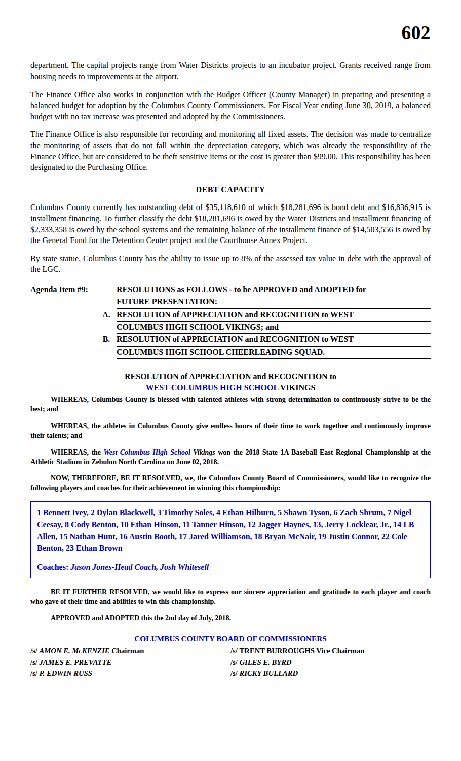602
department. The capital projects range from Water Districts projects to an incubator project. Grants received range from housing needs to improvements at the airport.
The Finance Office also works in conjunction with the Budget Officer (County Manager) in preparing and presenting a balanced budget for adoption by the Columbus County Commissioners. For Fiscal Year ending June 30, 2019, a balanced budget with no tax increase was presented and adopted by the Commissioners.
The Finance Office is also responsible for recording and monitoring all fixed assets. The decision was made to centralize the monitoring of assets that do not fall within the depreciation category, which was already the responsibility of the Finance Office, but are considered to be theft sensitive items or the cost is greater than $99.00. This responsibility has been designated to the Purchasing Office.
DEBT CAPACITY
Columbus County currently has outstanding debt of $35,118,610 of which $18,281,696 is bond debt and $16,836,915 is installment financing. To further classify the debt $18,281,696 is owed by the Water Districts and installment financing of $2,333,358 is owed by the school systems and the remaining balance of the installment finance of $14,503,556 is owed by the General Fund for the Detention Center project and the Courthouse Annex Project.
By state statue, Columbus County has the ability to issue up to 8% of the assessed tax value in debt with the approval of the LGC.
| Agenda Item #9: | | RESOLUTIONS as FOLLOWS - to be APPROVED and ADOPTED for |
| | | FUTURE PRESENTATION: |
| | A. | RESOLUTION of APPRECIATION and RECOGNITION to WEST |
| | | COLUMBUS HIGH SCHOOL VIKINGS; and |
| | B. | RESOLUTION of APPRECIATION and RECOGNITION to WEST |
| | | COLUMBUS HIGH SCHOOL CHEERLEADING SQUAD. |
RESOLUTION of APPRECIATION and RECOGNITION to
WEST COLUMBUS HIGH SCHOOL VIKINGS
WHEREAS, Columbus County is blessed with talented athletes with strong determination to continuously strive to be the best; and
WHEREAS, the athletes in Columbus County give endless hours of their time to work together and continuously improve their talents; and
WHEREAS, the West Columbus High School Vikings won the 2018 State 1A Baseball East Regional Championship at the Athletic Stadium in Zebulon North Carolina on June 02, 2018.
NOW, THEREFORE, BE IT RESOLVED, we, the Columbus County Board of Commissioners, would like to recognize the following players and coaches for their achievement in winning this championship:
1 Bennett Ivey, 2 Dylan Blackwell, 3 Timothy Soles, 4 Ethan Hilburn, 5 Shawn Tyson, 6 Zach Shrum, 7 Nigel Ceesay, 8 Cody Benton, 10 Ethan Hinson, 11 Tanner Hinson, 12 Jagger Haynes, 13, Jerry Locklear, Jr., 14 LB Allen, 15 Nathan Hunt, 16 Austin Booth, 17 Jared Williamson, 18 Bryan McNair, 19 Justin Connor, 22 Cole Benton, 23 Ethan Brown
Coaches: Jason Jones-Head Coach, Josh Whitesell
BE IT FURTHER RESOLVED, we would like to express our sincere appreciation and gratitude to each player and coach who gave of their time and abilities to win this championship.
APPROVED and ADOPTED this the 2nd day of July, 2018.
COLUMBUS COUNTY BOARD OF COMMISSIONERS
| /s/ AMON E. McKENZIE Chairman | /s/ TRENT BURROUGHS Vice Chairman |
| /s/ JAMES E. PREVATTE | /s/ GILES E. BYRD |
| /s/ P. EDWIN RUSS | /s/ RICKY BULLARD |